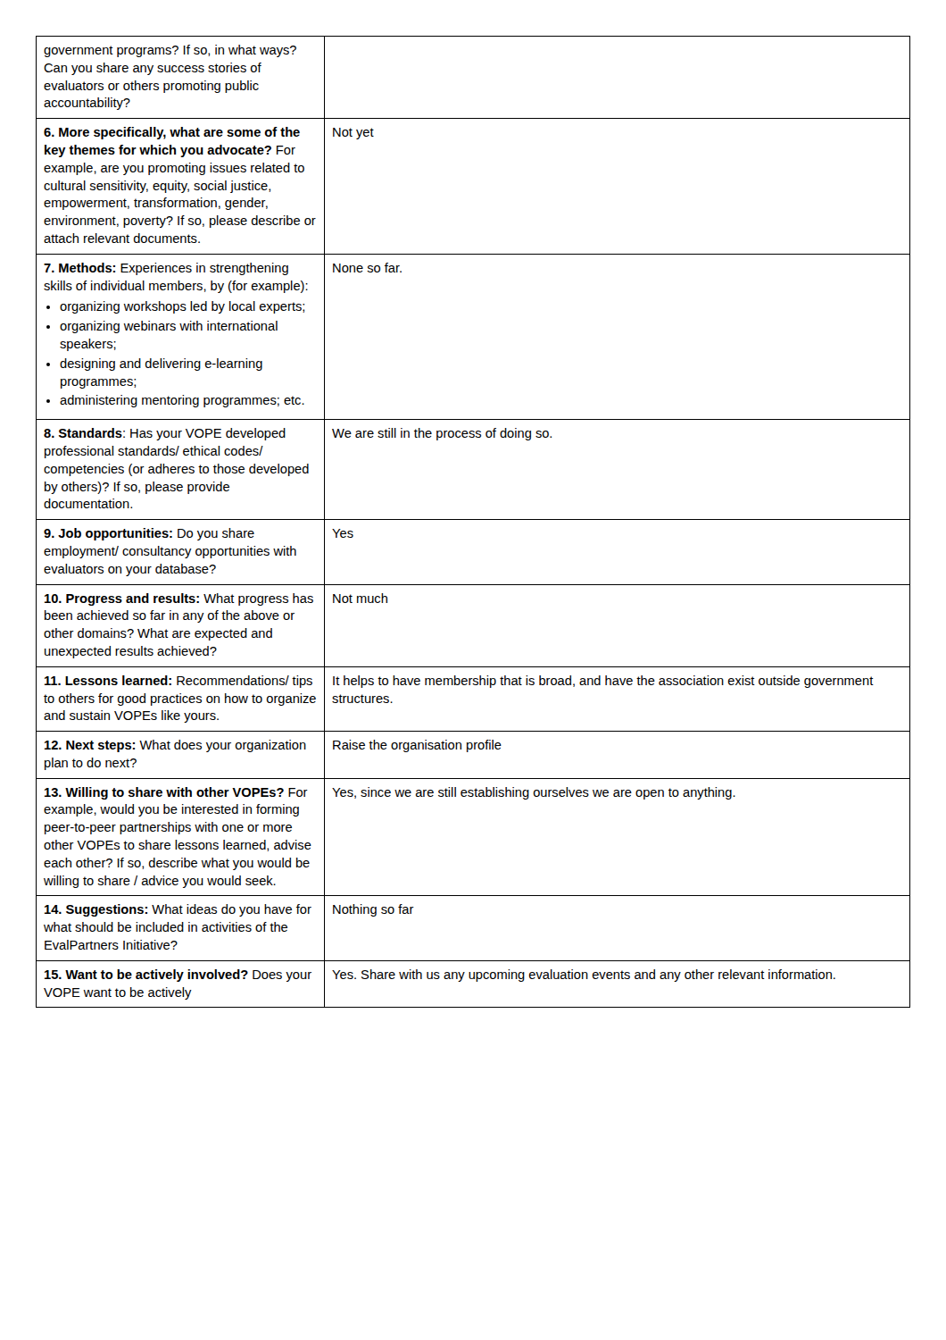| government programs? If so, in what ways? Can you share any success stories of evaluators or others promoting public accountability? | |
| 6. More specifically, what are some of the key themes for which you advocate? For example, are you promoting issues related to cultural sensitivity, equity, social justice, empowerment, transformation, gender, environment, poverty? If so, please describe or attach relevant documents. | Not yet |
| 7. Methods: Experiences in strengthening skills of individual members, by (for example): organizing workshops led by local experts; organizing webinars with international speakers; designing and delivering e-learning programmes; administering mentoring programmes; etc. | None so far. |
| 8. Standards : Has your VOPE developed professional standards/ ethical codes/ competencies (or adheres to those developed by others)? If so, please provide documentation. | We are still in the process of doing so. |
| 9. Job opportunities: Do you share employment/ consultancy opportunities with evaluators on your database? | Yes |
| 10. Progress and results: What progress has been achieved so far in any of the above or other domains? What are expected and unexpected results achieved? | Not much |
| 11. Lessons learned: Recommendations/ tips to others for good practices on how to organize and sustain VOPEs like yours. | It helps to have membership that is broad, and have the association exist outside government structures. |
| 12. Next steps: What does your organization plan to do next? | Raise the organisation profile |
| 13. Willing to share with other VOPEs? For example, would you be interested in forming peer-to-peer partnerships with one or more other VOPEs to share lessons learned, advise each other? If so, describe what you would be willing to share / advice you would seek. | Yes, since we are still establishing ourselves we are open to anything. |
| 14. Suggestions: What ideas do you have for what should be included in activities of the EvalPartners Initiative? | Nothing so far |
| 15. Want to be actively involved? Does your VOPE want to be actively | Yes. Share with us any upcoming evaluation events and any other relevant information. |